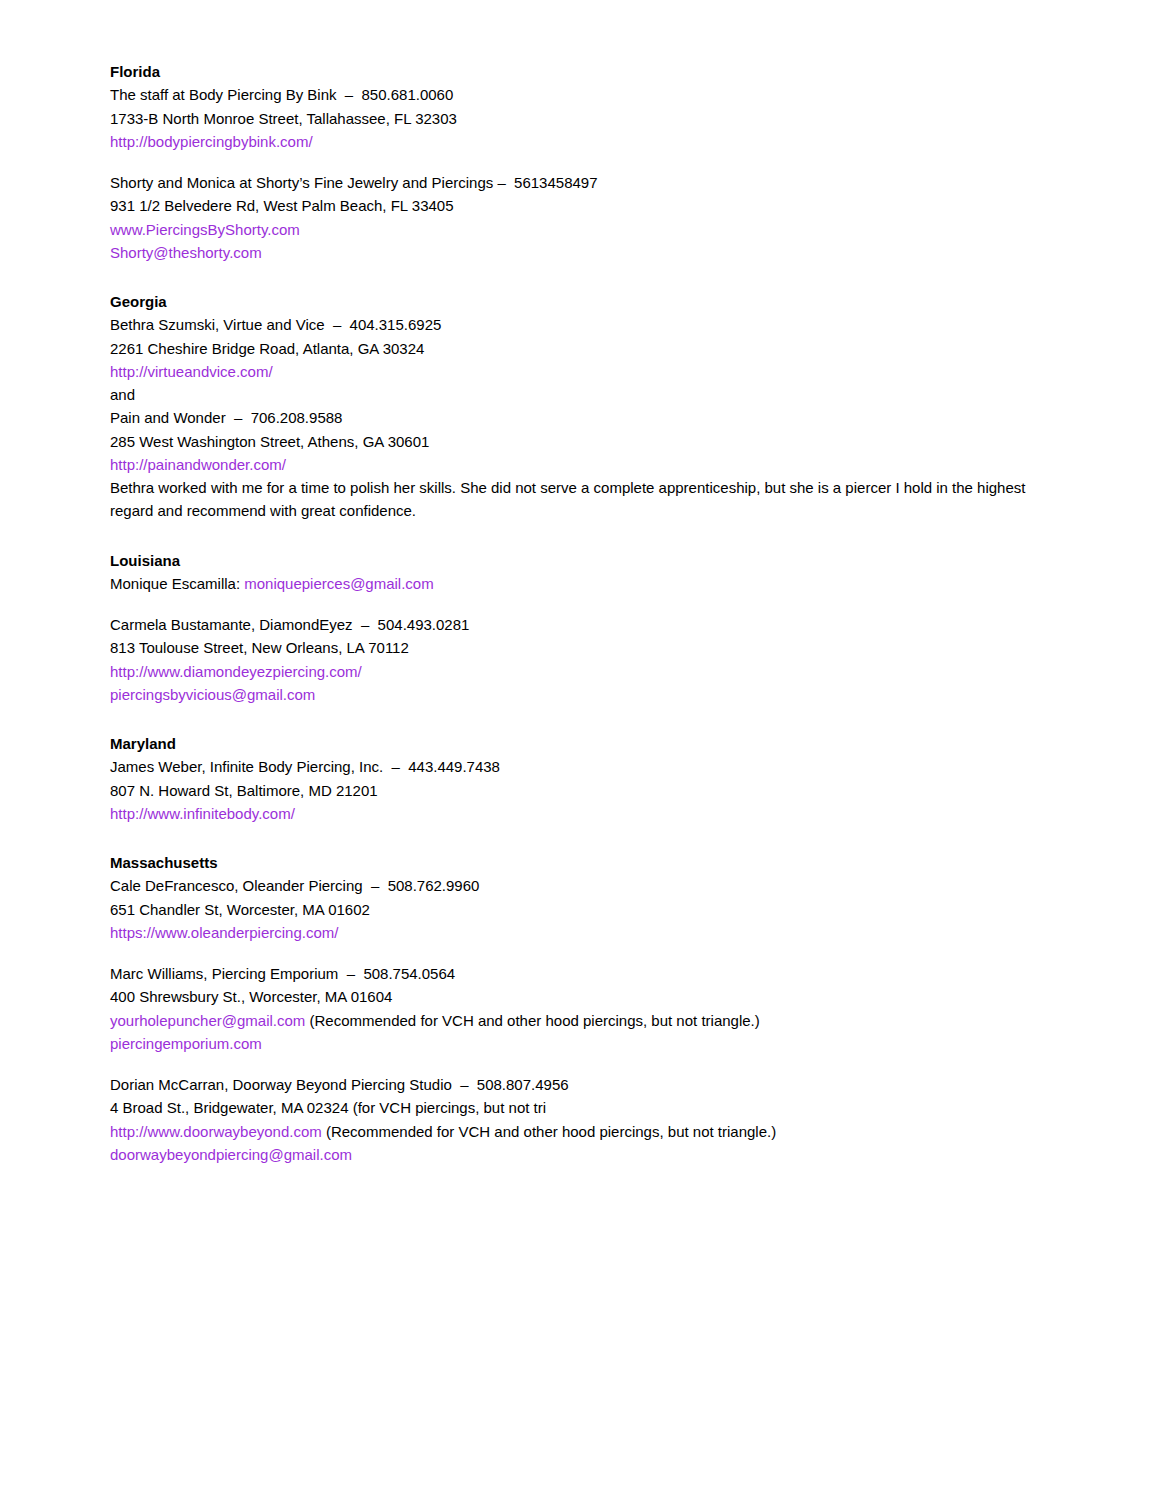Florida
The staff at Body Piercing By Bink – 850.681.0060
1733-B North Monroe Street, Tallahassee, FL 32303
http://bodypiercingbybink.com/
Shorty and Monica at Shorty’s Fine Jewelry and Piercings – 5613458497
931 1/2 Belvedere Rd, West Palm Beach, FL 33405
www.PiercingsByShorty.com
Shorty@theshorty.com
Georgia
Bethra Szumski, Virtue and Vice – 404.315.6925
2261 Cheshire Bridge Road, Atlanta, GA 30324
http://virtueandvice.com/
and
Pain and Wonder – 706.208.9588
285 West Washington Street, Athens, GA 30601
http://painandwonder.com/
Bethra worked with me for a time to polish her skills. She did not serve a complete apprenticeship, but she is a piercer I hold in the highest regard and recommend with great confidence.
Louisiana
Monique Escamilla: moniquepierces@gmail.com
Carmela Bustamante, DiamondEyez – 504.493.0281
813 Toulouse Street, New Orleans, LA 70112
http://www.diamondeyezpiercing.com/
piercingsbyvicious@gmail.com
Maryland
James Weber, Infinite Body Piercing, Inc. – 443.449.7438
807 N. Howard St, Baltimore, MD 21201
http://www.infinitebody.com/
Massachusetts
Cale DeFrancesco, Oleander Piercing – 508.762.9960
651 Chandler St, Worcester, MA 01602
https://www.oleanderpiercing.com/
Marc Williams, Piercing Emporium – 508.754.0564
400 Shrewsbury St., Worcester, MA 01604
yourholepuncher@gmail.com (Recommended for VCH and other hood piercings, but not triangle.)
piercingemporium.com
Dorian McCarran, Doorway Beyond Piercing Studio – 508.807.4956
4 Broad St., Bridgewater, MA 02324 (for VCH piercings, but not tri
http://www.doorwaybeyond.com (Recommended for VCH and other hood piercings, but not triangle.)
doorwaybeyondpiercing@gmail.com